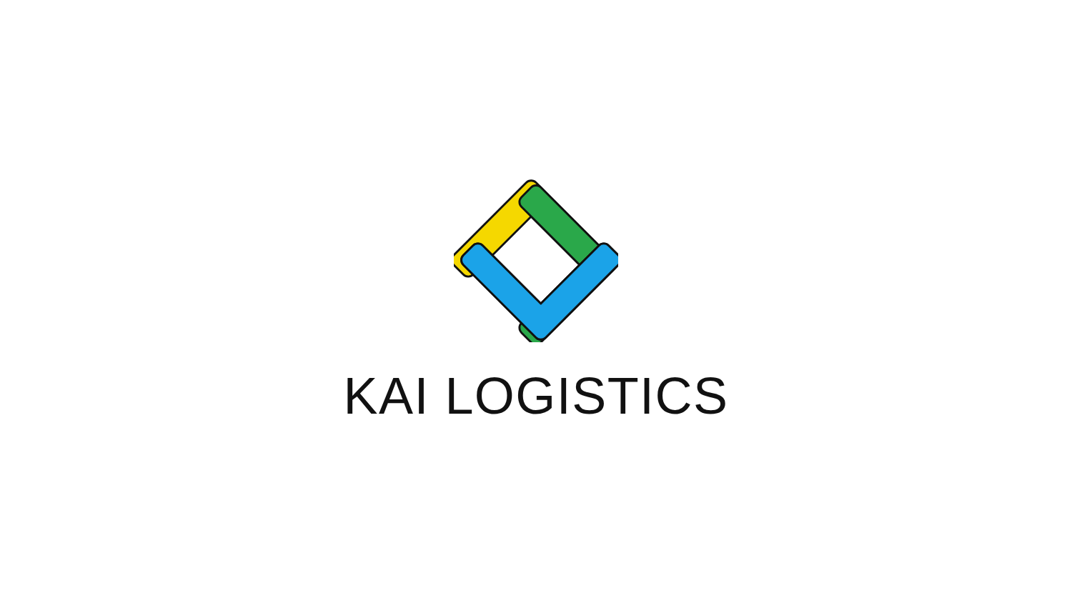KAI LOGISTICS